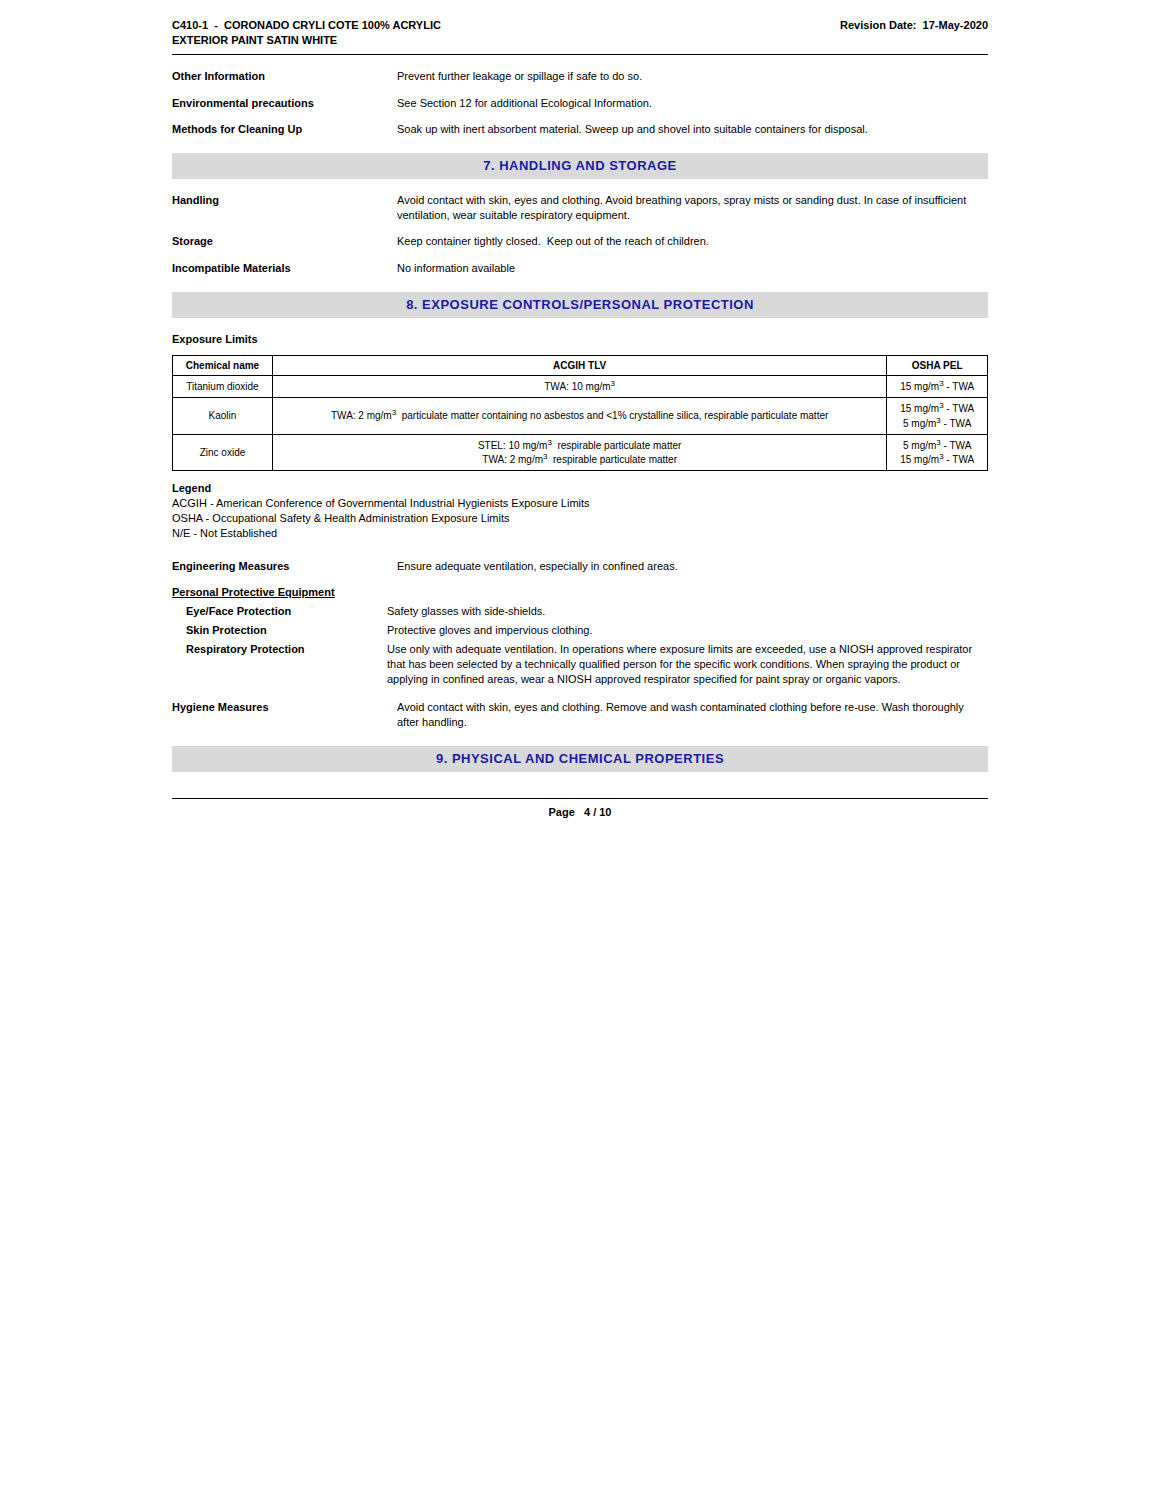C410-1 - CORONADO CRYLI COTE 100% ACRYLIC
EXTERIOR PAINT SATIN WHITE
Revision Date: 17-May-2020
Other Information
Prevent further leakage or spillage if safe to do so.
Environmental precautions
See Section 12 for additional Ecological Information.
Methods for Cleaning Up
Soak up with inert absorbent material. Sweep up and shovel into suitable containers for disposal.
7. HANDLING AND STORAGE
Handling
Avoid contact with skin, eyes and clothing. Avoid breathing vapors, spray mists or sanding dust. In case of insufficient ventilation, wear suitable respiratory equipment.
Storage
Keep container tightly closed. Keep out of the reach of children.
Incompatible Materials
No information available
8. EXPOSURE CONTROLS/PERSONAL PROTECTION
Exposure Limits
| Chemical name | ACGIH TLV | OSHA PEL |
| --- | --- | --- |
| Titanium dioxide | TWA: 10 mg/m 3 | 15 mg/m 3 - TWA |
| Kaolin | TWA: 2 mg/m 3 particulate matter containing no asbestos and <1% crystalline silica, respirable particulate matter | 15 mg/m 3 - TWA 5 mg/m 3 - TWA |
| Zinc oxide | STEL: 10 mg/m 3 respirable particulate matter TWA: 2 mg/m 3 respirable particulate matter | 5 mg/m 3 - TWA 15 mg/m 3 - TWA |
Legend
ACGIH - American Conference of Governmental Industrial Hygienists Exposure Limits
OSHA - Occupational Safety & Health Administration Exposure Limits
N/E - Not Established
Engineering Measures
Ensure adequate ventilation, especially in confined areas.
Personal Protective Equipment
Eye/Face Protection
Safety glasses with side-shields.
Skin Protection
Protective gloves and impervious clothing.
Respiratory Protection
Use only with adequate ventilation. In operations where exposure limits are exceeded, use a NIOSH approved respirator that has been selected by a technically qualified person for the specific work conditions. When spraying the product or applying in confined areas, wear a NIOSH approved respirator specified for paint spray or organic vapors.
Hygiene Measures
Avoid contact with skin, eyes and clothing. Remove and wash contaminated clothing before re-use. Wash thoroughly after handling.
9. PHYSICAL AND CHEMICAL PROPERTIES
Page 4 / 10